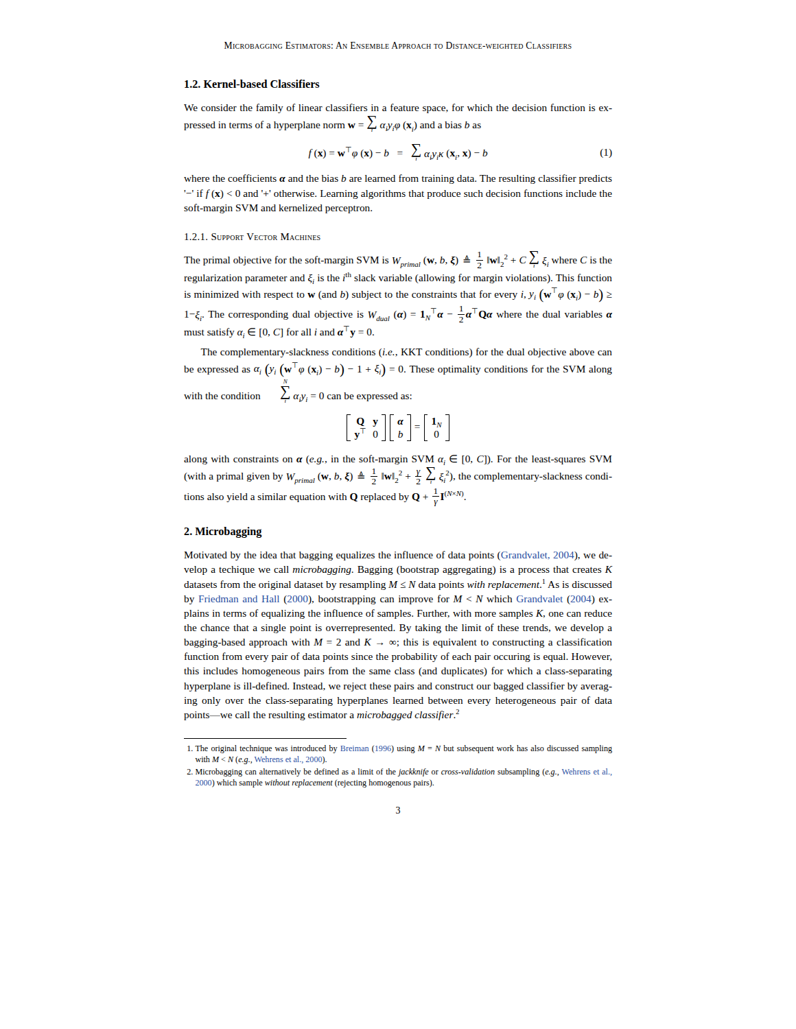Microbagging Estimators: An Ensemble Approach to Distance-weighted Classifiers
1.2. Kernel-based Classifiers
We consider the family of linear classifiers in a feature space, for which the decision function is expressed in terms of a hyperplane norm w = ∑i αiyiφ (xi) and a bias b as
f (x) = w⊤φ (x) − b = ∑i αiyiκ (xi, x) − b (1)
where the coefficients α and the bias b are learned from training data. The resulting classifier predicts '−' if f (x) < 0 and '+' otherwise. Learning algorithms that produce such decision functions include the soft-margin SVM and kernelized perceptron.
1.2.1. Support Vector Machines
The primal objective for the soft-margin SVM is Wprimal (w, b, ξ) ≜ 12 ‖w‖22 + C ∑i ξi where C is the regularization parameter and ξi is the ith slack variable (allowing for margin violations). This function is minimized with respect to w (and b) subject to the constraints that for every i, yi (w⊤φ (xi) − b) ≥ 1−ξi. The corresponding dual objective is Wdual (α) = 1N⊤α − 12 α⊤Qα where the dual variables α must satisfy αi ∈ [0, C] for all i and α⊤y = 0.
The complementary-slackness conditions (i.e., KKT conditions) for the dual objective above can be expressed as αi (yi (w⊤φ (xi) − b) − 1 + ξi) = 0. These optimality conditions for the SVM along with the condition N∑i αiyi = 0 can be expressed as:
| Q | y |
| y ⊤ | 0 |
| α |
| b |
=
| 1 N |
| 0 |
along with constraints on α (e.g., in the soft-margin SVM αi ∈ [0, C]). For the least-squares SVM (with a primal given by Wprimal (w, b, ξ) ≜ 12 ‖w‖22 + γ 2 ∑i ξi2), the complementary-slackness conditions also yield a similar equation with Q replaced by Q + 1 γ I(N×N).
2. Microbagging
Motivated by the idea that bagging equalizes the influence of data points (Grandvalet, 2004), we develop a techique we call microbagging. Bagging (bootstrap aggregating) is a process that creates K datasets from the original dataset by resampling M ≤ N data points with replacement.1 As is discussed by Friedman and Hall (2000), bootstrapping can improve for M < N which Grandvalet (2004) explains in terms of equalizing the influence of samples. Further, with more samples K, one can reduce the chance that a single point is overrepresented. By taking the limit of these trends, we develop a bagging-based approach with M = 2 and K → ∞; this is equivalent to constructing a classification function from every pair of data points since the probability of each pair occuring is equal. However, this includes homogeneous pairs from the same class (and duplicates) for which a class-separating hyperplane is ill-defined. Instead, we reject these pairs and construct our bagged classifier by averaging only over the class-separating hyperplanes learned between every heterogeneous pair of data points—we call the resulting estimator a microbagged classifier.2
The original technique was introduced by Breiman (1996) using M = N but subsequent work has also discussed sampling with M < N (e.g., Wehrens et al., 2000).
Microbagging can alternatively be defined as a limit of the jackknife or cross-validation subsampling (e.g., Wehrens et al., 2000) which sample without replacement (rejecting homogenous pairs).
3